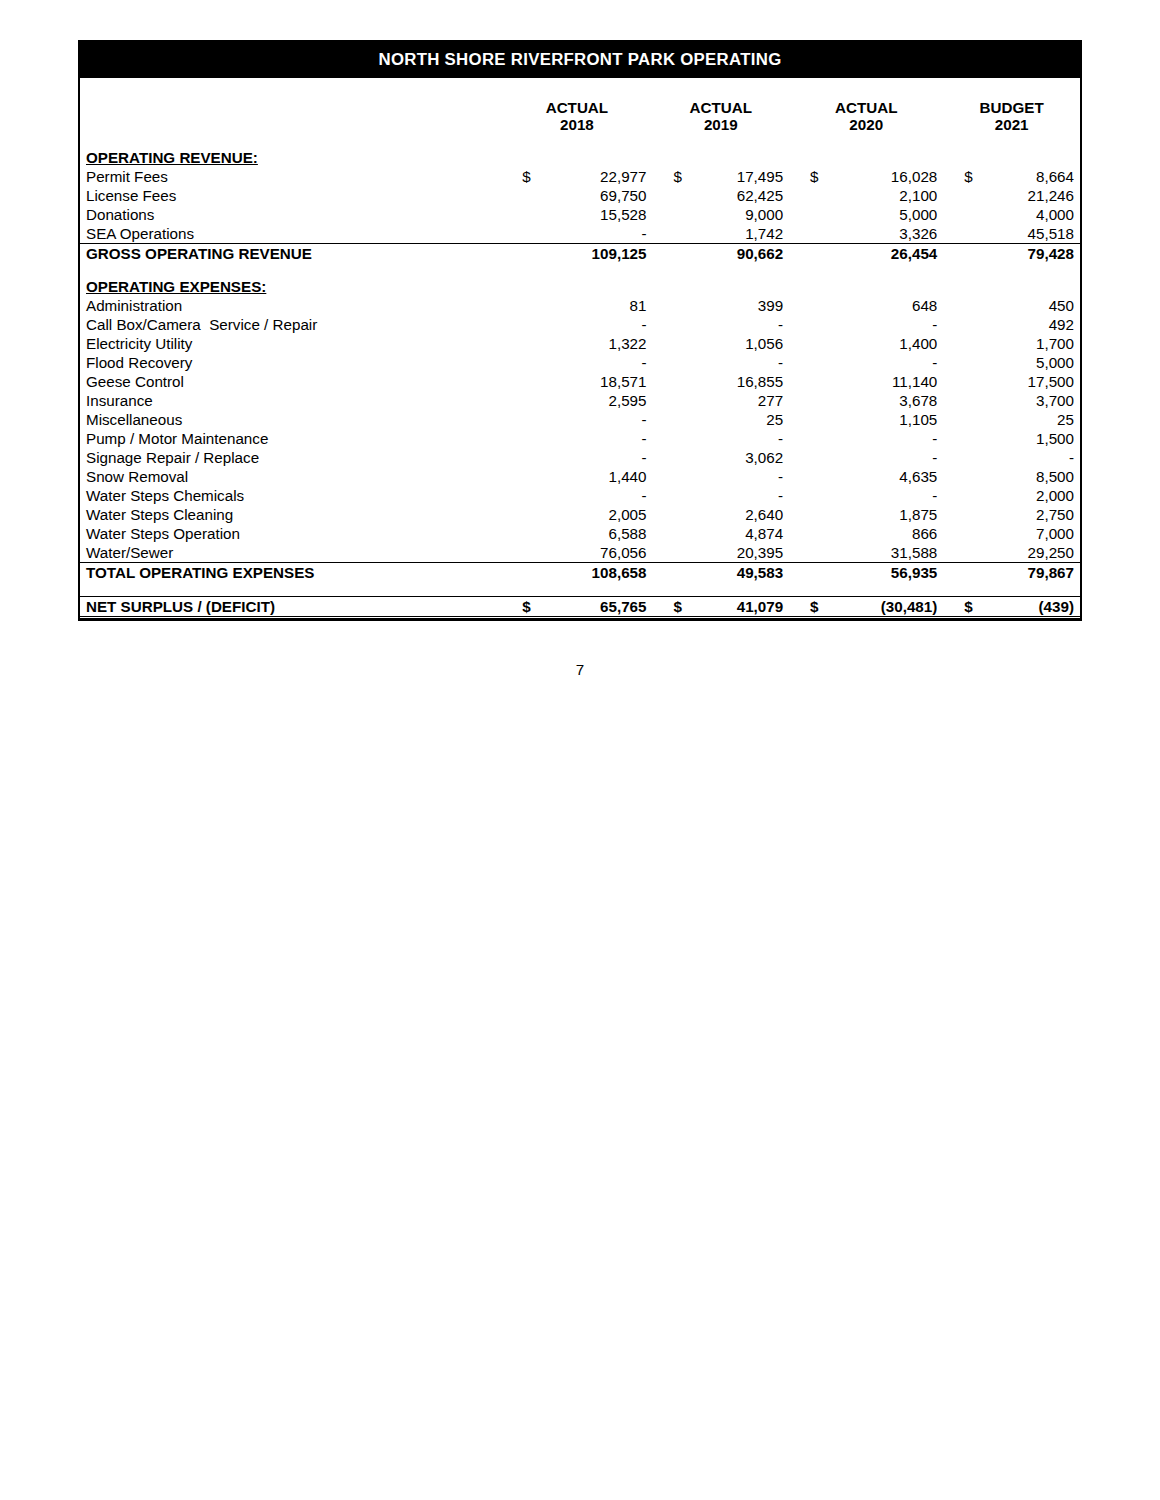NORTH SHORE RIVERFRONT PARK OPERATING
| | ACTUAL 2018 | ACTUAL 2019 | ACTUAL 2020 | BUDGET 2021 |
| --- | --- | --- | --- | --- |
| OPERATING REVENUE: | |
| Permit Fees | $ | 22,977 | $ | 17,495 | $ | 16,028 | $ | 8,664 |
| License Fees | | 69,750 | | 62,425 | | 2,100 | | 21,246 |
| Donations | | 15,528 | | 9,000 | | 5,000 | | 4,000 |
| SEA Operations | | - | | 1,742 | | 3,326 | | 45,518 |
| GROSS OPERATING REVENUE | | 109,125 | | 90,662 | | 26,454 | | 79,428 |
| OPERATING EXPENSES: | |
| Administration | | 81 | | 399 | | 648 | | 450 |
| Call Box/Camera Service / Repair | | - | | - | | - | | 492 |
| Electricity Utility | | 1,322 | | 1,056 | | 1,400 | | 1,700 |
| Flood Recovery | | - | | - | | - | | 5,000 |
| Geese Control | | 18,571 | | 16,855 | | 11,140 | | 17,500 |
| Insurance | | 2,595 | | 277 | | 3,678 | | 3,700 |
| Miscellaneous | | - | | 25 | | 1,105 | | 25 |
| Pump / Motor Maintenance | | - | | - | | - | | 1,500 |
| Signage Repair / Replace | | - | | 3,062 | | - | | - |
| Snow Removal | | 1,440 | | - | | 4,635 | | 8,500 |
| Water Steps Chemicals | | - | | - | | - | | 2,000 |
| Water Steps Cleaning | | 2,005 | | 2,640 | | 1,875 | | 2,750 |
| Water Steps Operation | | 6,588 | | 4,874 | | 866 | | 7,000 |
| Water/Sewer | | 76,056 | | 20,395 | | 31,588 | | 29,250 |
| TOTAL OPERATING EXPENSES | | 108,658 | | 49,583 | | 56,935 | | 79,867 |
| NET SURPLUS / (DEFICIT) | $ | 65,765 | $ | 41,079 | $ | (30,481) | $ | (439) |
7